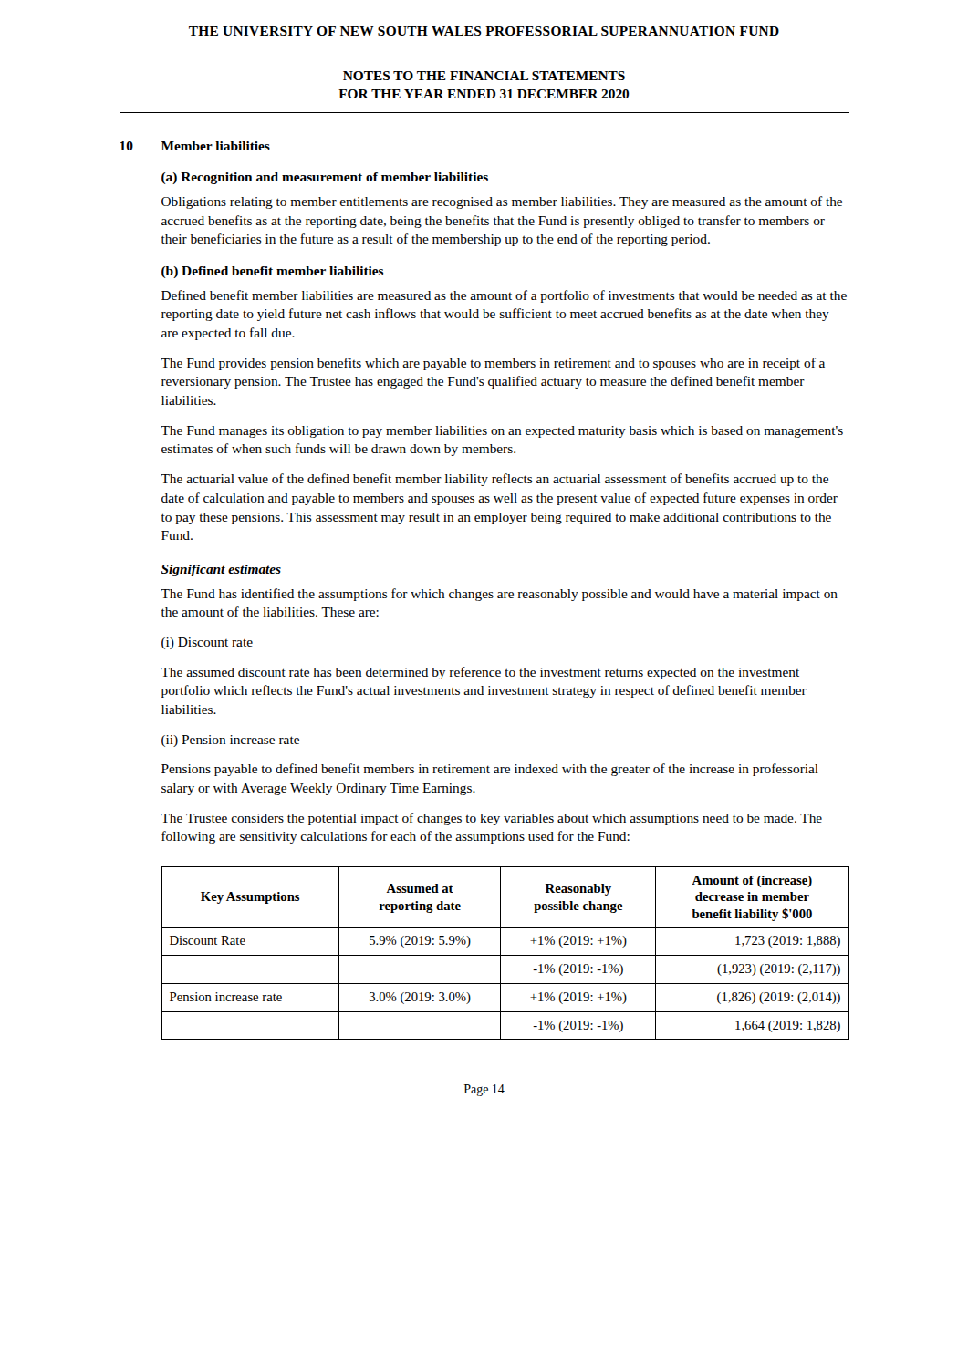THE UNIVERSITY OF NEW SOUTH WALES PROFESSORIAL SUPERANNUATION FUND
NOTES TO THE FINANCIAL STATEMENTS
FOR THE YEAR ENDED 31 DECEMBER 2020
10
Member liabilities
(a) Recognition and measurement of member liabilities
Obligations relating to member entitlements are recognised as member liabilities. They are measured as the amount of the accrued benefits as at the reporting date, being the benefits that the Fund is presently obliged to transfer to members or their beneficiaries in the future as a result of the membership up to the end of the reporting period.
(b) Defined benefit member liabilities
Defined benefit member liabilities are measured as the amount of a portfolio of investments that would be needed as at the reporting date to yield future net cash inflows that would be sufficient to meet accrued benefits as at the date when they are expected to fall due.
The Fund provides pension benefits which are payable to members in retirement and to spouses who are in receipt of a reversionary pension. The Trustee has engaged the Fund's qualified actuary to measure the defined benefit member liabilities.
The Fund manages its obligation to pay member liabilities on an expected maturity basis which is based on management's estimates of when such funds will be drawn down by members.
The actuarial value of the defined benefit member liability reflects an actuarial assessment of benefits accrued up to the date of calculation and payable to members and spouses as well as the present value of expected future expenses in order to pay these pensions. This assessment may result in an employer being required to make additional contributions to the Fund.
Significant estimates
The Fund has identified the assumptions for which changes are reasonably possible and would have a material impact on the amount of the liabilities. These are:
(i) Discount rate
The assumed discount rate has been determined by reference to the investment returns expected on the investment portfolio which reflects the Fund's actual investments and investment strategy in respect of defined benefit member liabilities.
(ii) Pension increase rate
Pensions payable to defined benefit members in retirement are indexed with the greater of the increase in professorial salary or with Average Weekly Ordinary Time Earnings.
The Trustee considers the potential impact of changes to key variables about which assumptions need to be made. The following are sensitivity calculations for each of the assumptions used for the Fund:
| Key Assumptions | Assumed at reporting date | Reasonably possible change | Amount of (increase) decrease in member benefit liability $'000 |
| --- | --- | --- | --- |
| Discount Rate | 5.9% (2019: 5.9%) | +1% (2019: +1%) | 1,723 (2019: 1,888) |
| | | -1% (2019: -1%) | (1,923) (2019: (2,117)) |
| Pension increase rate | 3.0% (2019: 3.0%) | +1% (2019: +1%) | (1,826) (2019: (2,014)) |
| | | -1% (2019: -1%) | 1,664 (2019: 1,828) |
Page 14